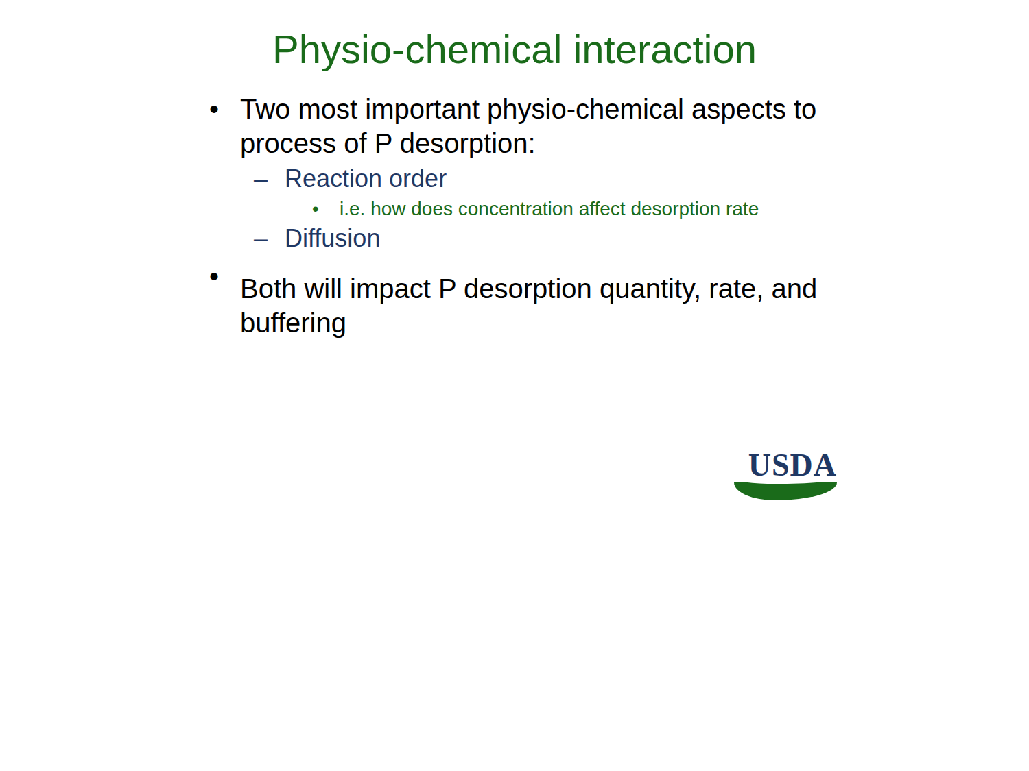Physio-chemical interaction
Two most important physio-chemical aspects to process of P desorption:
Reaction order
i.e. how does concentration affect desorption rate
Diffusion
Both will impact P desorption quantity, rate, and buffering
USDA